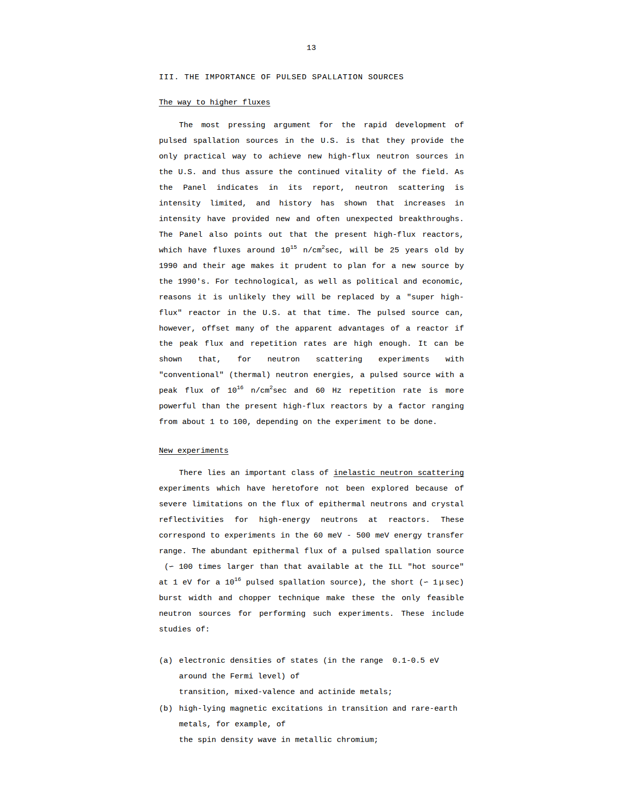13
III. The Importance of Pulsed Spallation Sources
The way to higher fluxes
The most pressing argument for the rapid development of pulsed spallation sources in the U.S. is that they provide the only practical way to achieve new high-flux neutron sources in the U.S. and thus assure the continued vitality of the field. As the Panel indicates in its report, neutron scattering is intensity limited, and history has shown that increases in intensity have provided new and often unexpected breakthroughs. The Panel also points out that the present high-flux reactors, which have fluxes around 1015 n/cm2sec, will be 25 years old by 1990 and their age makes it prudent to plan for a new source by the 1990's. For technological, as well as political and economic, reasons it is unlikely they will be replaced by a "super high-flux" reactor in the U.S. at that time. The pulsed source can, however, offset many of the apparent advantages of a reactor if the peak flux and repetition rates are high enough. It can be shown that, for neutron scattering experiments with "conventional" (thermal) neutron energies, a pulsed source with a peak flux of 1016 n/cm2sec and 60 Hz repetition rate is more powerful than the present high-flux reactors by a factor ranging from about 1 to 100, depending on the experiment to be done.
New experiments
There lies an important class of inelastic neutron scattering experiments which have heretofore not been explored because of severe limitations on the flux of epithermal neutrons and crystal reflectivities for high-energy neutrons at reactors. These correspond to experiments in the 60 meV - 500 meV energy transfer range. The abundant epithermal flux of a pulsed spallation source (∽ 100 times larger than that available at the ILL "hot source" at 1 eV for a 1016 pulsed spallation source), the short (∽ 1 μ sec) burst width and chopper technique make these the only feasible neutron sources for performing such experiments. These include studies of:
(a) electronic densities of states (in the range 0.1-0.5 eV around the Fermi level) of transition, mixed-valence and actinide metals;
(b) high-lying magnetic excitations in transition and rare-earth metals, for example, of the spin density wave in metallic chromium;